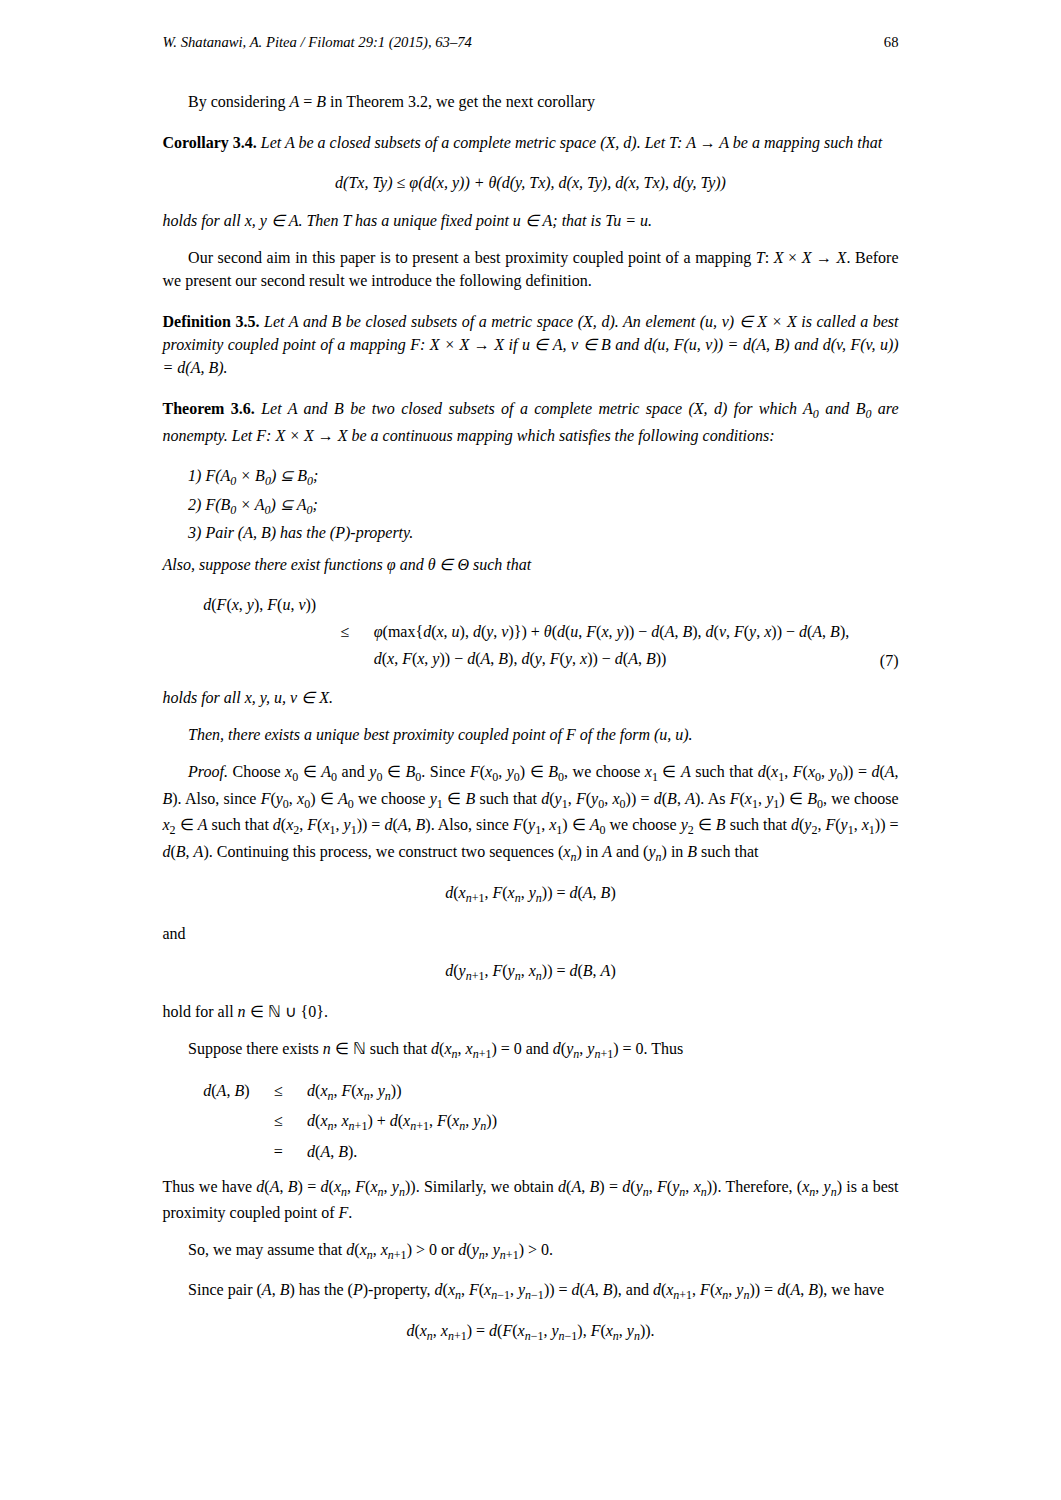W. Shatanawi, A. Pitea / Filomat 29:1 (2015), 63–74 68
By considering A = B in Theorem 3.2, we get the next corollary
Corollary 3.4. Let A be a closed subsets of a complete metric space (X, d). Let T: A → A be a mapping such that
d(Tx, Ty) ≤ φ(d(x, y)) + θ(d(y, Tx), d(x, Ty), d(x, Tx), d(y, Ty))
holds for all x, y ∈ A. Then T has a unique fixed point u ∈ A; that is Tu = u.
Our second aim in this paper is to present a best proximity coupled point of a mapping T: X × X → X. Before we present our second result we introduce the following definition.
Definition 3.5. Let A and B be closed subsets of a metric space (X, d). An element (u, v) ∈ X × X is called a best proximity coupled point of a mapping F: X × X → X if u ∈ A, v ∈ B and d(u, F(u, v)) = d(A, B) and d(v, F(v, u)) = d(A, B).
Theorem 3.6. Let A and B be two closed subsets of a complete metric space (X, d) for which A0 and B0 are nonempty. Let F: X × X → X be a continuous mapping which satisfies the following conditions:
1) F(A0 × B0) ⊆ B0;
2) F(B0 × A0) ⊆ A0;
3) Pair (A, B) has the (P)-property.
Also, suppose there exist functions φ and θ ∈ Θ such that
| d ( F ( x , y ), F ( u , v )) | | |
| | ≤ | φ (max{ d ( x , u ), d ( y , v )}) + θ ( d ( u , F ( x , y )) − d ( A , B ), d ( v , F ( y , x )) − d ( A , B ), |
| | | d ( x , F ( x , y )) − d ( A , B ), d ( y , F ( y , x )) − d ( A , B )) |
(7)
holds for all x, y, u, v ∈ X.
Then, there exists a unique best proximity coupled point of F of the form (u, u).
Proof. Choose x0 ∈ A0 and y0 ∈ B0. Since F(x0, y0) ∈ B0, we choose x1 ∈ A such that d(x1, F(x0, y0)) = d(A, B). Also, since F(y0, x0) ∈ A0 we choose y1 ∈ B such that d(y1, F(y0, x0)) = d(B, A). As F(x1, y1) ∈ B0, we choose x2 ∈ A such that d(x2, F(x1, y1)) = d(A, B). Also, since F(y1, x1) ∈ A0 we choose y2 ∈ B such that d(y2, F(y1, x1)) = d(B, A). Continuing this process, we construct two sequences (xn) in A and (yn) in B such that
d(xn+1, F(xn, yn)) = d(A, B)
and
d(yn+1, F(yn, xn)) = d(B, A)
hold for all n ∈ ℕ ∪ {0}.
Suppose there exists n ∈ ℕ such that d(xn, xn+1) = 0 and d(yn, yn+1) = 0. Thus
| d ( A , B ) | ≤ | d ( x n , F ( x n , y n )) |
| | ≤ | d ( x n , x n +1 ) + d ( x n +1 , F ( x n , y n )) |
| | = | d ( A , B ). |
Thus we have d(A, B) = d(xn, F(xn, yn)). Similarly, we obtain d(A, B) = d(yn, F(yn, xn)). Therefore, (xn, yn) is a best proximity coupled point of F.
So, we may assume that d(xn, xn+1) > 0 or d(yn, yn+1) > 0.
Since pair (A, B) has the (P)-property, d(xn, F(xn−1, yn−1)) = d(A, B), and d(xn+1, F(xn, yn)) = d(A, B), we have
d(xn, xn+1) = d(F(xn−1, yn−1), F(xn, yn)).